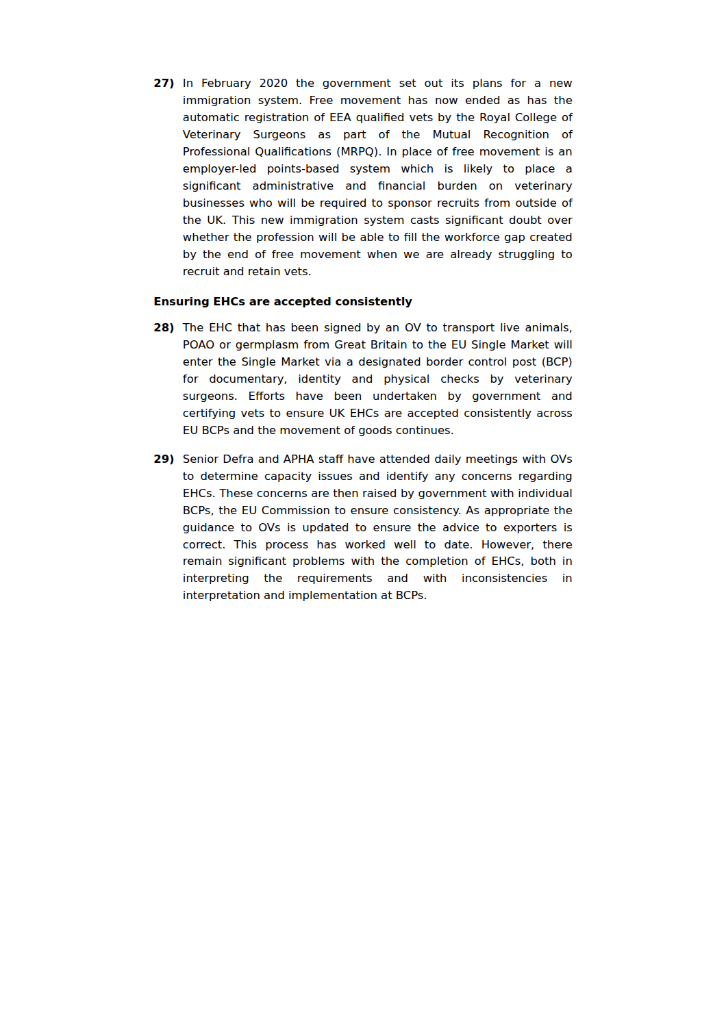27) In February 2020 the government set out its plans for a new immigration system. Free movement has now ended as has the automatic registration of EEA qualified vets by the Royal College of Veterinary Surgeons as part of the Mutual Recognition of Professional Qualifications (MRPQ). In place of free movement is an employer-led points-based system which is likely to place a significant administrative and financial burden on veterinary businesses who will be required to sponsor recruits from outside of the UK. This new immigration system casts significant doubt over whether the profession will be able to fill the workforce gap created by the end of free movement when we are already struggling to recruit and retain vets.
Ensuring EHCs are accepted consistently
28) The EHC that has been signed by an OV to transport live animals, POAO or germplasm from Great Britain to the EU Single Market will enter the Single Market via a designated border control post (BCP) for documentary, identity and physical checks by veterinary surgeons. Efforts have been undertaken by government and certifying vets to ensure UK EHCs are accepted consistently across EU BCPs and the movement of goods continues.
29) Senior Defra and APHA staff have attended daily meetings with OVs to determine capacity issues and identify any concerns regarding EHCs. These concerns are then raised by government with individual BCPs, the EU Commission to ensure consistency. As appropriate the guidance to OVs is updated to ensure the advice to exporters is correct. This process has worked well to date. However, there remain significant problems with the completion of EHCs, both in interpreting the requirements and with inconsistencies in interpretation and implementation at BCPs.